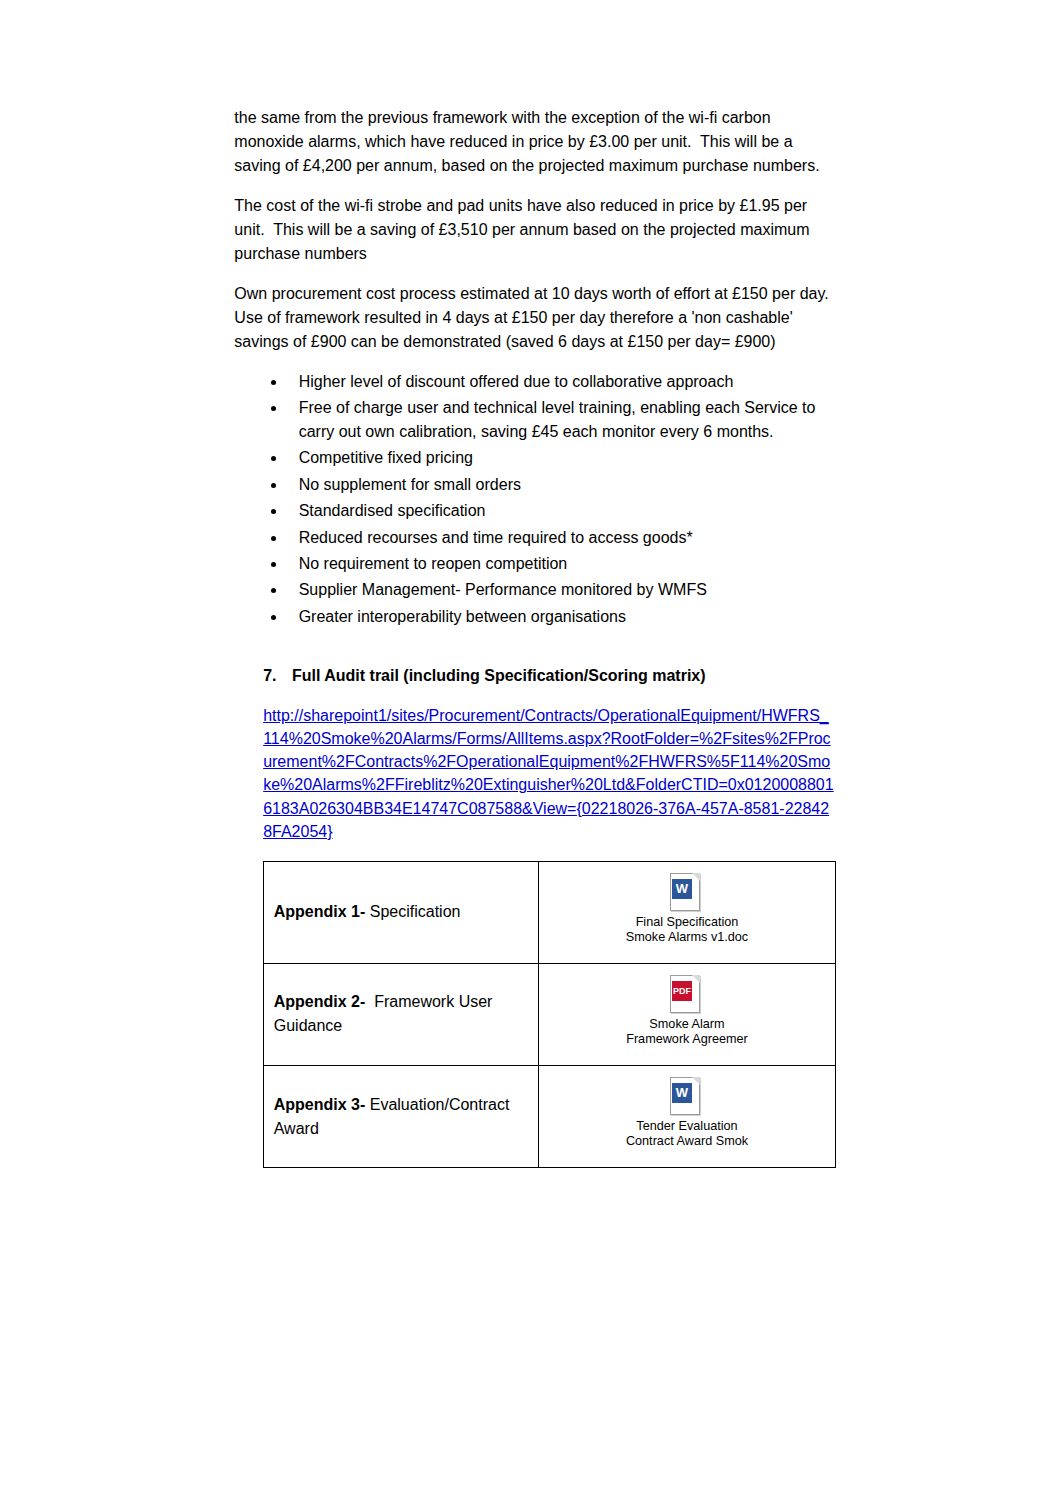the same from the previous framework with the exception of the wi-fi carbon monoxide alarms, which have reduced in price by £3.00 per unit. This will be a saving of £4,200 per annum, based on the projected maximum purchase numbers.
The cost of the wi-fi strobe and pad units have also reduced in price by £1.95 per unit. This will be a saving of £3,510 per annum based on the projected maximum purchase numbers
Own procurement cost process estimated at 10 days worth of effort at £150 per day. Use of framework resulted in 4 days at £150 per day therefore a 'non cashable' savings of £900 can be demonstrated (saved 6 days at £150 per day= £900)
Higher level of discount offered due to collaborative approach
Free of charge user and technical level training, enabling each Service to carry out own calibration, saving £45 each monitor every 6 months.
Competitive fixed pricing
No supplement for small orders
Standardised specification
Reduced recourses and time required to access goods*
No requirement to reopen competition
Supplier Management- Performance monitored by WMFS
Greater interoperability between organisations
7. Full Audit trail (including Specification/Scoring matrix)
http://sharepoint1/sites/Procurement/Contracts/OperationalEquipment/HWFRS_114%20Smoke%20Alarms/Forms/AllItems.aspx?RootFolder=%2Fsites%2FProcurement%2FContracts%2FOperationalEquipment%2FHWFRS%5F114%20Smoke%20Alarms%2FFireblitz%20Extinguisher%20Ltd&FolderCTID=0x01200088016183A026304BB34E14747C087588&View={02218026-376A-457A-8581-228428FA2054}
| Appendix 1- Specification | W Final Specification Smoke Alarms v1.doc |
| Appendix 2- Framework User Guidance | PDF Smoke Alarm Framework Agreemer |
| Appendix 3- Evaluation/Contract Award | W Tender Evaluation Contract Award Smok |